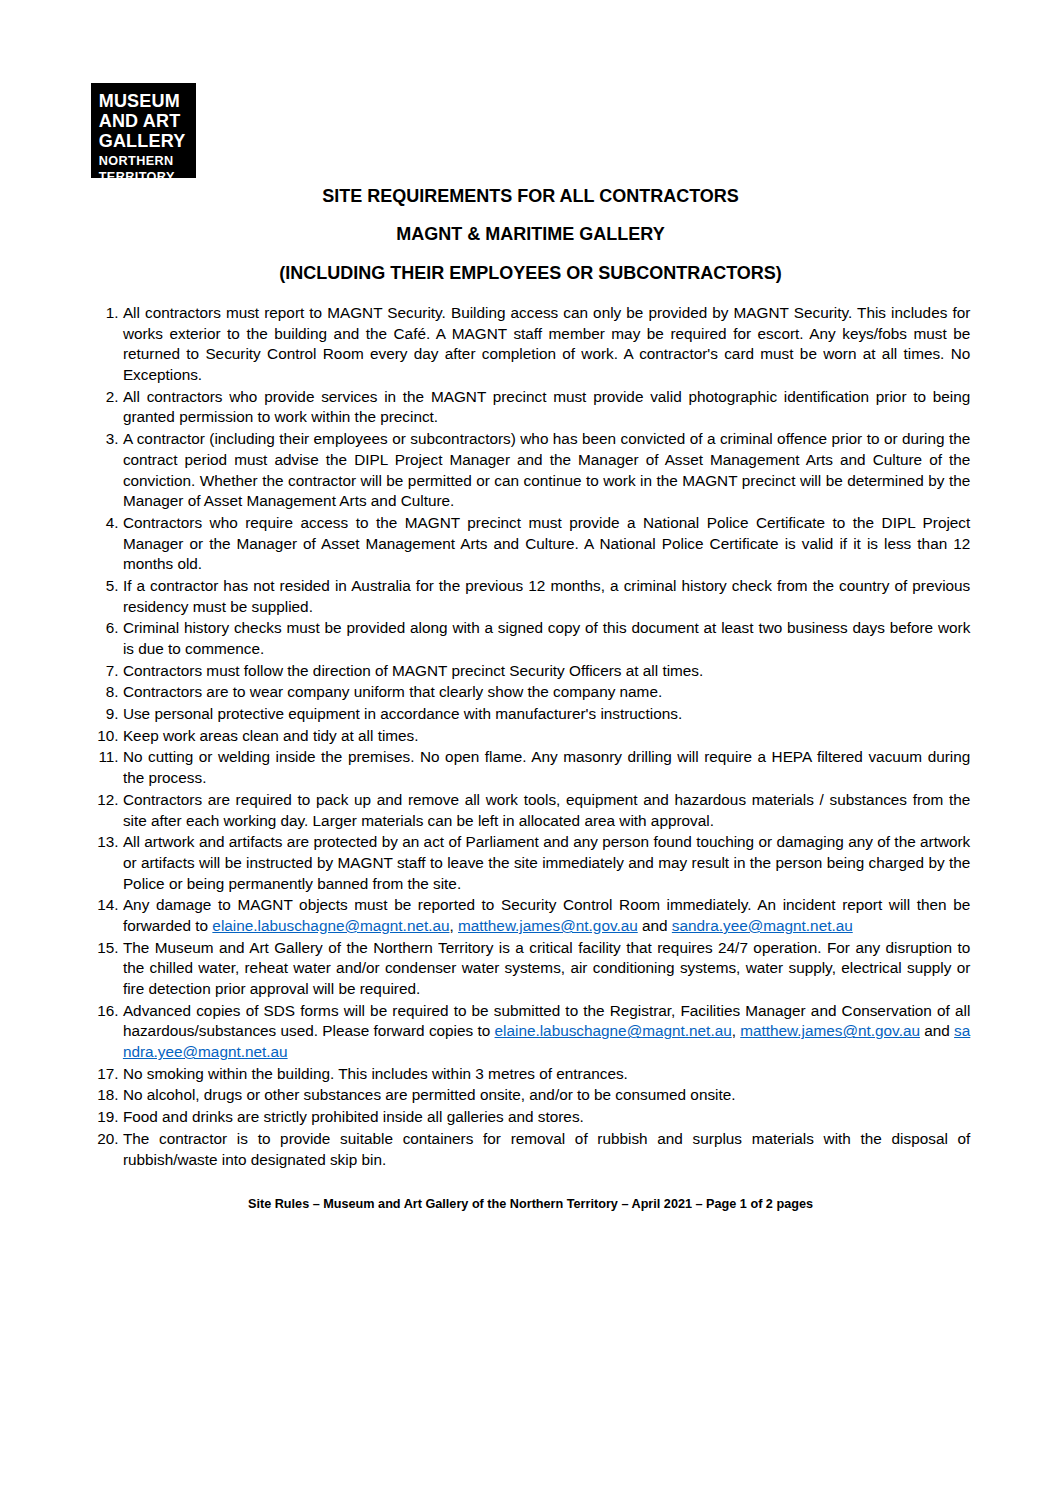MUSEUM AND ART GALLERY NORTHERN TERRITORY
SITE REQUIREMENTS FOR ALL CONTRACTORS
MAGNT & MARITIME GALLERY
(INCLUDING THEIR EMPLOYEES OR SUBCONTRACTORS)
All contractors must report to MAGNT Security. Building access can only be provided by MAGNT Security. This includes for works exterior to the building and the Café. A MAGNT staff member may be required for escort. Any keys/fobs must be returned to Security Control Room every day after completion of work. A contractor's card must be worn at all times. No Exceptions.
All contractors who provide services in the MAGNT precinct must provide valid photographic identification prior to being granted permission to work within the precinct.
A contractor (including their employees or subcontractors) who has been convicted of a criminal offence prior to or during the contract period must advise the DIPL Project Manager and the Manager of Asset Management Arts and Culture of the conviction. Whether the contractor will be permitted or can continue to work in the MAGNT precinct will be determined by the Manager of Asset Management Arts and Culture.
Contractors who require access to the MAGNT precinct must provide a National Police Certificate to the DIPL Project Manager or the Manager of Asset Management Arts and Culture. A National Police Certificate is valid if it is less than 12 months old.
If a contractor has not resided in Australia for the previous 12 months, a criminal history check from the country of previous residency must be supplied.
Criminal history checks must be provided along with a signed copy of this document at least two business days before work is due to commence.
Contractors must follow the direction of MAGNT precinct Security Officers at all times.
Contractors are to wear company uniform that clearly show the company name.
Use personal protective equipment in accordance with manufacturer's instructions.
Keep work areas clean and tidy at all times.
No cutting or welding inside the premises. No open flame. Any masonry drilling will require a HEPA filtered vacuum during the process.
Contractors are required to pack up and remove all work tools, equipment and hazardous materials / substances from the site after each working day. Larger materials can be left in allocated area with approval.
All artwork and artifacts are protected by an act of Parliament and any person found touching or damaging any of the artwork or artifacts will be instructed by MAGNT staff to leave the site immediately and may result in the person being charged by the Police or being permanently banned from the site.
Any damage to MAGNT objects must be reported to Security Control Room immediately. An incident report will then be forwarded to elaine.labuschagne@magnt.net.au, matthew.james@nt.gov.au and sandra.yee@magnt.net.au
The Museum and Art Gallery of the Northern Territory is a critical facility that requires 24/7 operation. For any disruption to the chilled water, reheat water and/or condenser water systems, air conditioning systems, water supply, electrical supply or fire detection prior approval will be required.
Advanced copies of SDS forms will be required to be submitted to the Registrar, Facilities Manager and Conservation of all hazardous/substances used. Please forward copies to elaine.labuschagne@magnt.net.au, matthew.james@nt.gov.au and sandra.yee@magnt.net.au
No smoking within the building. This includes within 3 metres of entrances.
No alcohol, drugs or other substances are permitted onsite, and/or to be consumed onsite.
Food and drinks are strictly prohibited inside all galleries and stores.
The contractor is to provide suitable containers for removal of rubbish and surplus materials with the disposal of rubbish/waste into designated skip bin.
Site Rules – Museum and Art Gallery of the Northern Territory – April 2021 – Page 1 of 2 pages